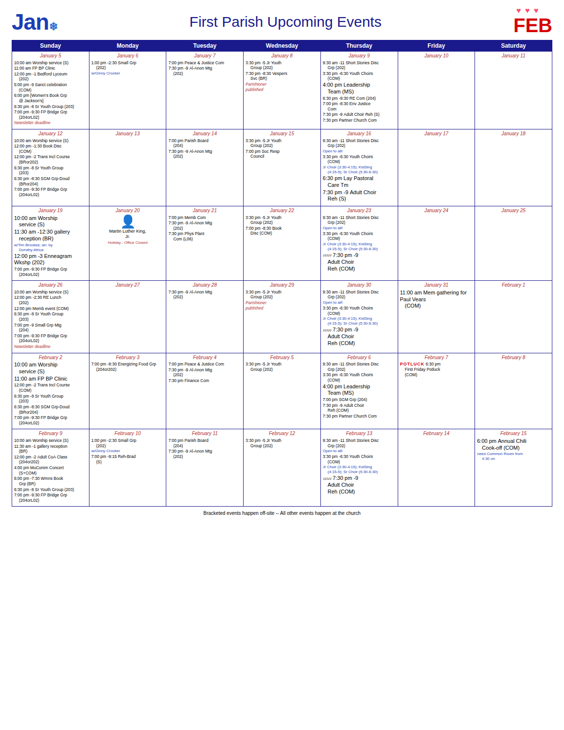Jan❄
First Parish Upcoming Events
♥ ♥ ♥FEB
| Sunday | Monday | Tuesday | Wednesday | Thursday | Friday | Saturday |
| --- | --- | --- | --- | --- | --- | --- |
| January 5 10:00 am Worship service (S) 11:00 am FP BP Clinic 12:00 pm -1 Bedford Lyceum (202) 5:00 pm -9 Sanct celebration (COM) 6:00 pm [Women's Book Grp @ Jackson's] 6:30 pm -8 Sr Youth Group (203) 7:00 pm -9:30 FP Bridge Grp (204orL02) Newsletter deadline | January 6 1:00 pm -2:30 Small Grp (202) w/Ginny Crocker | January 7 7:00 pm Peace & Justice Com 7:30 pm -9 Al-Anon Mtg (202) | January 8 3:30 pm -5 Jr Youth Group (202) 7:30 pm -8:30 Vespers Svc (BR) Parishioner published | January 9 9:30 am -11 Short Stories Disc Grp (202) 3:30 pm -6:30 Youth Choirs (COM) 4:00 pm Leadership Team (MS) 6:30 pm -9:30 RE Com (204) 7:00 pm -8:30 Env Justice Com 7:30 pm -9 Adult Choir Reh (S) 7:30 pm Partner Church Com | January 10 | January 11 |
| January 12 10:00 am Worship service (S) 12:00 pm -1:30 Book Disc (COM) 12:00 pm -2 Trans Incl Course (BRor202) 6:30 pm -8 Sr Youth Group (203) 6:30 pm -8:30 SGM Grp-Doud (BRor204) 7:00 pm -9:30 FP Bridge Grp (204orL02) | January 13 | January 14 7:00 pm Parish Board (204) 7:30 pm -9 Al-Anon Mtg (202) | January 15 3:30 pm -5 Jr Youth Group (202) 7:00 pm Soc Resp Council | January 16 9:30 am -11 Short Stories Disc Grp (202) Open to all! 3:30 pm -6:30 Youth Choirs (COM) Jr Choir (3:30-4:15); KidSing (4:15-5); Sr Choir (5:30-6:30) 6:30 pm Lay Pastoral Care Tm 7:30 pm -9 Adult Choir Reh (S) | January 17 | January 18 |
| January 19 10:00 am Worship service (S) 11:30 am -12:30 gallery reception (BR) w/Tim Brookes; arr. by Dorothy Africa 12:00 pm -3 Enneagram Wkshp (202) 7:00 pm -9:30 FP Bridge Grp (204orL02) | January 20 👤 Martin Luther King, Jr. Holiday - Office Closed | January 21 7:00 pm Memb Com 7:30 pm -9 Al-Anon Mtg (202) 7:30 pm Phys Plant Com (L06) | January 22 3:30 pm -5 Jr Youth Group (202) 7:00 pm -8:30 Book Disc (COM) | January 23 9:30 am -11 Short Stories Disc Grp (202) Open to all! 3:30 pm -6:30 Youth Choirs (COM) Jr Choir (3:30-4:15); KidSing (4:15-5); Sr Choir (5:30-6:30) ♪♪♪♪♪ 7:30 pm -9 Adult Choir Reh (COM) | January 24 | January 25 |
| January 26 10:00 am Worship service (S) 12:00 pm -2:30 RE Lunch (202) 12:00 pm Memb event (COM) 6:30 pm -8 Sr Youth Group (203) 7:00 pm -9 Small Grp Mtg (204) 7:00 pm -9:30 FP Bridge Grp (204orL02) Newsletter deadline | January 27 | January 28 7:30 pm -9 Al-Anon Mtg (202) | January 29 3:30 pm -5 Jr Youth Group (202) Parishioner published | January 30 9:30 am -11 Short Stories Disc Grp (202) Open to all! 3:30 pm -6:30 Youth Choirs (COM) Jr Choir (3:30-4:15); KidSing (4:15-5); Sr Choir (5:30-6:30) ♪♪♪♪♪ 7:30 pm -9 Adult Choir Reh (COM) | January 31 11:00 am Mem gathering for Paul Vears (COM) | February 1 |
| February 2 10:00 am Worship service (S) 11:00 am FP BP Clinic 12:00 pm -2 Trans Incl Course (COM) 6:30 pm -8 Sr Youth Group (203) 6:30 pm -8:30 SGM Grp-Doud (BRor204) 7:00 pm -9:30 FP Bridge Grp (204orL02) | February 3 7:00 pm -8:30 Energizing Food Grp (204or202) | February 4 7:00 pm Peace & Justice Com 7:30 pm -9 Al-Anon Mtg (202) 7:30 pm Finance Com | February 5 3:30 pm -5 Jr Youth Group (202) | February 6 9:30 am -11 Short Stories Disc Grp (202) 3:30 pm -6:30 Youth Choirs (COM) 4:00 pm Leadership Team (MS) 7:00 pm SGM Grp (204) 7:30 pm -9 Adult Choir Reh (COM) 7:30 pm Partner Church Com | February 7 POTLUCK 6:30 pm First Friday Potluck (COM) | February 8 |
| February 9 10:00 am Worship service (S) 11:30 am -1 gallery reception (BR) 12:00 pm -2 Adult CoA Class (204or202) 4:00 pm MuComm Concert (S+COM) 6:00 pm -7:30 Wmns Book Grp (BR) 6:30 pm -8 Sr Youth Group (203) 7:00 pm -9:30 FP Bridge Grp (204orL02) | February 10 1:00 pm -2:30 Small Grp (202) w/Ginny Crocker 7:00 pm -9:15 Reh-Brad (S) | February 11 7:00 pm Parish Board (204) 7:30 pm -9 Al-Anon Mtg (202) | February 12 3:30 pm -5 Jr Youth Group (202) | February 13 9:30 am -11 Short Stories Disc Grp (202) Open to all! 3:30 pm -6:30 Youth Choirs (COM) Jr Choir (3:30-4:15); KidSing (4:15-5); Sr Choir (5:30-6:30) ♪♪♪♪♪ 7:30 pm -9 Adult Choir Reh (COM) | February 14 | February 15 6:00 pm Annual Chili Cook-off (COM) need Common Room from 4:30 on |
Bracketed events happen off-site -- All other events happen at the church